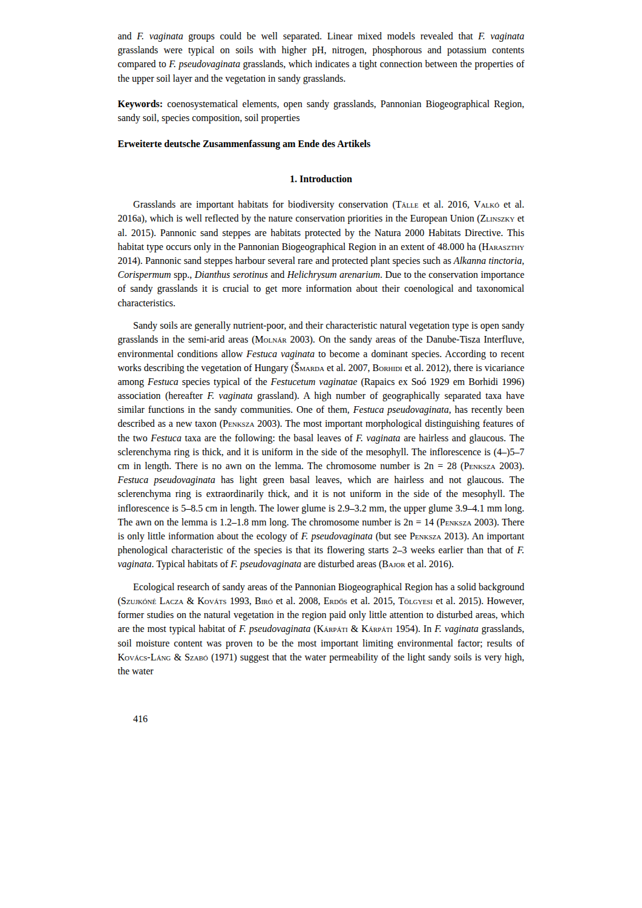and F. vaginata groups could be well separated. Linear mixed models revealed that F. vaginata grasslands were typical on soils with higher pH, nitrogen, phosphorous and potassium contents compared to F. pseudovaginata grasslands, which indicates a tight connection between the properties of the upper soil layer and the vegetation in sandy grasslands.
Keywords: coenosystematical elements, open sandy grasslands, Pannonian Biogeographical Region, sandy soil, species composition, soil properties
Erweiterte deutsche Zusammenfassung am Ende des Artikels
1. Introduction
Grasslands are important habitats for biodiversity conservation (Tälle et al. 2016, Valkó et al. 2016a), which is well reflected by the nature conservation priorities in the European Union (Zlinszky et al. 2015). Pannonic sand steppes are habitats protected by the Natura 2000 Habitats Directive. This habitat type occurs only in the Pannonian Biogeographical Region in an extent of 48.000 ha (Haraszthy 2014). Pannonic sand steppes harbour several rare and protected plant species such as Alkanna tinctoria, Corispermum spp., Dianthus serotinus and Helichrysum arenarium. Due to the conservation importance of sandy grasslands it is crucial to get more information about their coenological and taxonomical characteristics.
Sandy soils are generally nutrient-poor, and their characteristic natural vegetation type is open sandy grasslands in the semi-arid areas (Molnár 2003). On the sandy areas of the Danube-Tisza Interfluve, environmental conditions allow Festuca vaginata to become a dominant species. According to recent works describing the vegetation of Hungary (Šmarda et al. 2007, Borhidi et al. 2012), there is vicariance among Festuca species typical of the Festucetum vaginatae (Rapaics ex Soó 1929 em Borhidi 1996) association (hereafter F. vaginata grassland). A high number of geographically separated taxa have similar functions in the sandy communities. One of them, Festuca pseudovaginata, has recently been described as a new taxon (Penksza 2003). The most important morphological distinguishing features of the two Festuca taxa are the following: the basal leaves of F. vaginata are hairless and glaucous. The sclerenchyma ring is thick, and it is uniform in the side of the mesophyll. The inflorescence is (4–)5–7 cm in length. There is no awn on the lemma. The chromosome number is 2n = 28 (Penksza 2003). Festuca pseudovaginata has light green basal leaves, which are hairless and not glaucous. The sclerenchyma ring is extraordinarily thick, and it is not uniform in the side of the mesophyll. The inflorescence is 5–8.5 cm in length. The lower glume is 2.9–3.2 mm, the upper glume 3.9–4.1 mm long. The awn on the lemma is 1.2–1.8 mm long. The chromosome number is 2n = 14 (Penksza 2003). There is only little information about the ecology of F. pseudovaginata (but see Penksza 2013). An important phenological characteristic of the species is that its flowering starts 2–3 weeks earlier than that of F. vaginata. Typical habitats of F. pseudovaginata are disturbed areas (Bajor et al. 2016).
Ecological research of sandy areas of the Pannonian Biogeographical Region has a solid background (Szujkóné Lacza & Kováts 1993, Biró et al. 2008, Erdős et al. 2015, Tölgyesi et al. 2015). However, former studies on the natural vegetation in the region paid only little attention to disturbed areas, which are the most typical habitat of F. pseudovaginata (Kárpáti & Kárpáti 1954). In F. vaginata grasslands, soil moisture content was proven to be the most important limiting environmental factor; results of Kovács-Láng & Szabó (1971) suggest that the water permeability of the light sandy soils is very high, the water
416